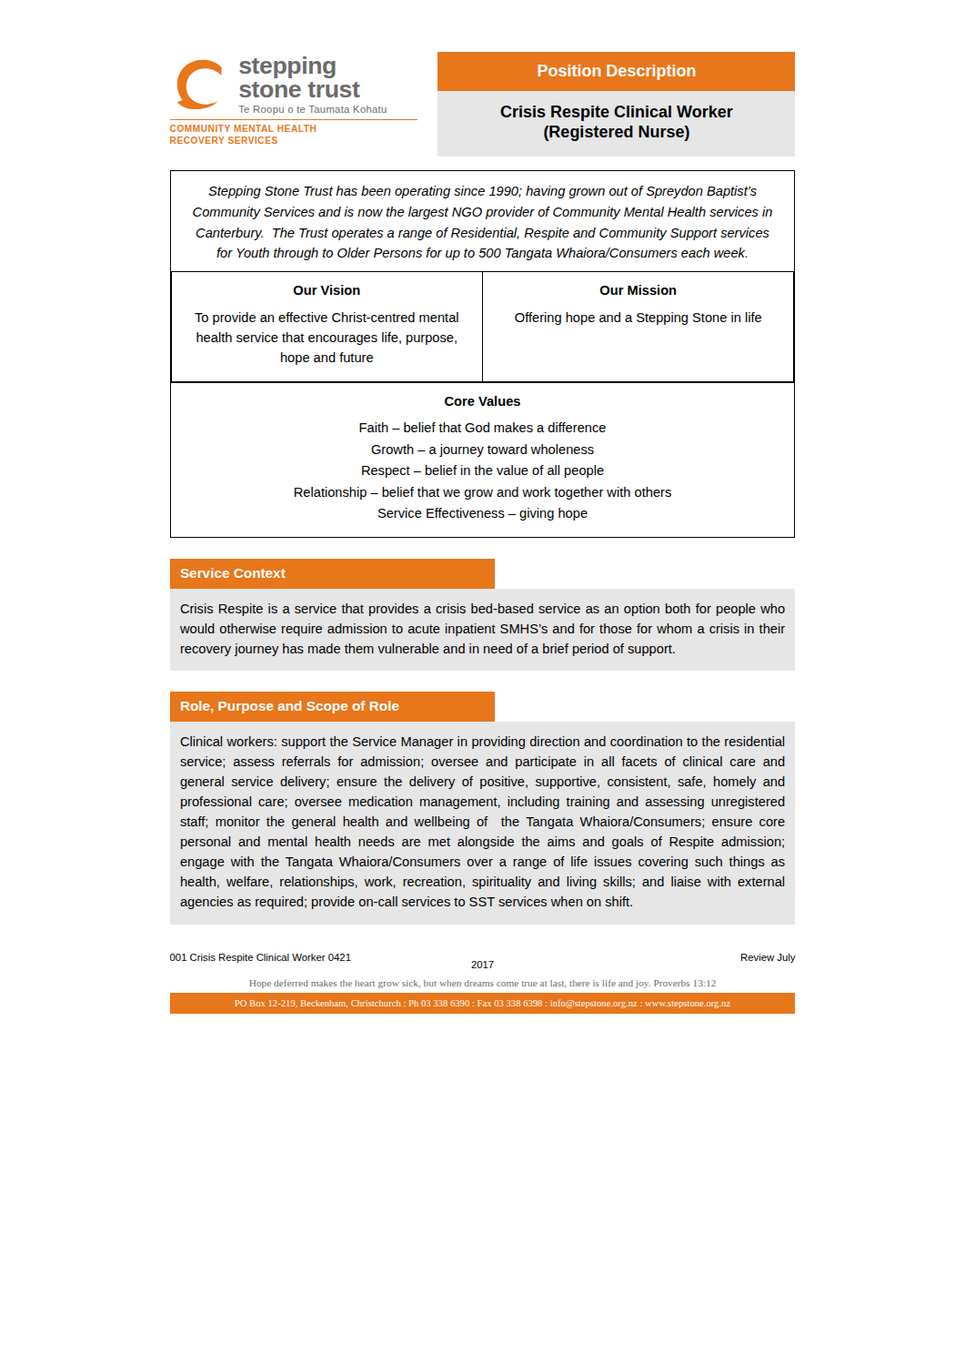stepping stone trust Te Roopu o te Taumata Kohatu
COMMUNITY MENTAL HEALTH
RECOVERY SERVICES
Position Description
Crisis Respite Clinical Worker
(Registered Nurse)
Stepping Stone Trust has been operating since 1990; having grown out of Spreydon Baptist’s Community Services and is now the largest NGO provider of Community Mental Health services in Canterbury. The Trust operates a range of Residential, Respite and Community Support services for Youth through to Older Persons for up to 500 Tangata Whaiora/Consumers each week.
| Our Vision To provide an effective Christ-centred mental health service that encourages life, purpose, hope and future | Our Mission Offering hope and a Stepping Stone in life |
Core Values
Faith – belief that God makes a difference
Growth – a journey toward wholeness
Respect – belief in the value of all people
Relationship – belief that we grow and work together with others
Service Effectiveness – giving hope
Service Context
Crisis Respite is a service that provides a crisis bed-based service as an option both for people who would otherwise require admission to acute inpatient SMHS’s and for those for whom a crisis in their recovery journey has made them vulnerable and in need of a brief period of support.
Role, Purpose and Scope of Role
Clinical workers: support the Service Manager in providing direction and coordination to the residential service; assess referrals for admission; oversee and participate in all facets of clinical care and general service delivery; ensure the delivery of positive, supportive, consistent, safe, homely and professional care; oversee medication management, including training and assessing unregistered staff; monitor the general health and wellbeing of the Tangata Whaiora/Consumers; ensure core personal and mental health needs are met alongside the aims and goals of Respite admission; engage with the Tangata Whaiora/Consumers over a range of life issues covering such things as health, welfare, relationships, work, recreation, spirituality and living skills; and liaise with external agencies as required; provide on-call services to SST services when on shift.
001 Crisis Respite Clinical Worker 0421 Review July
2017
Hope deferred makes the heart grow sick, but when dreams come true at last, there is life and joy. Proverbs 13:12
PO Box 12-219, Beckenham, Christchurch : Ph 03 338 6390 : Fax 03 338 6398 : info@stepstone.org.nz : www.stepstone.org.nz